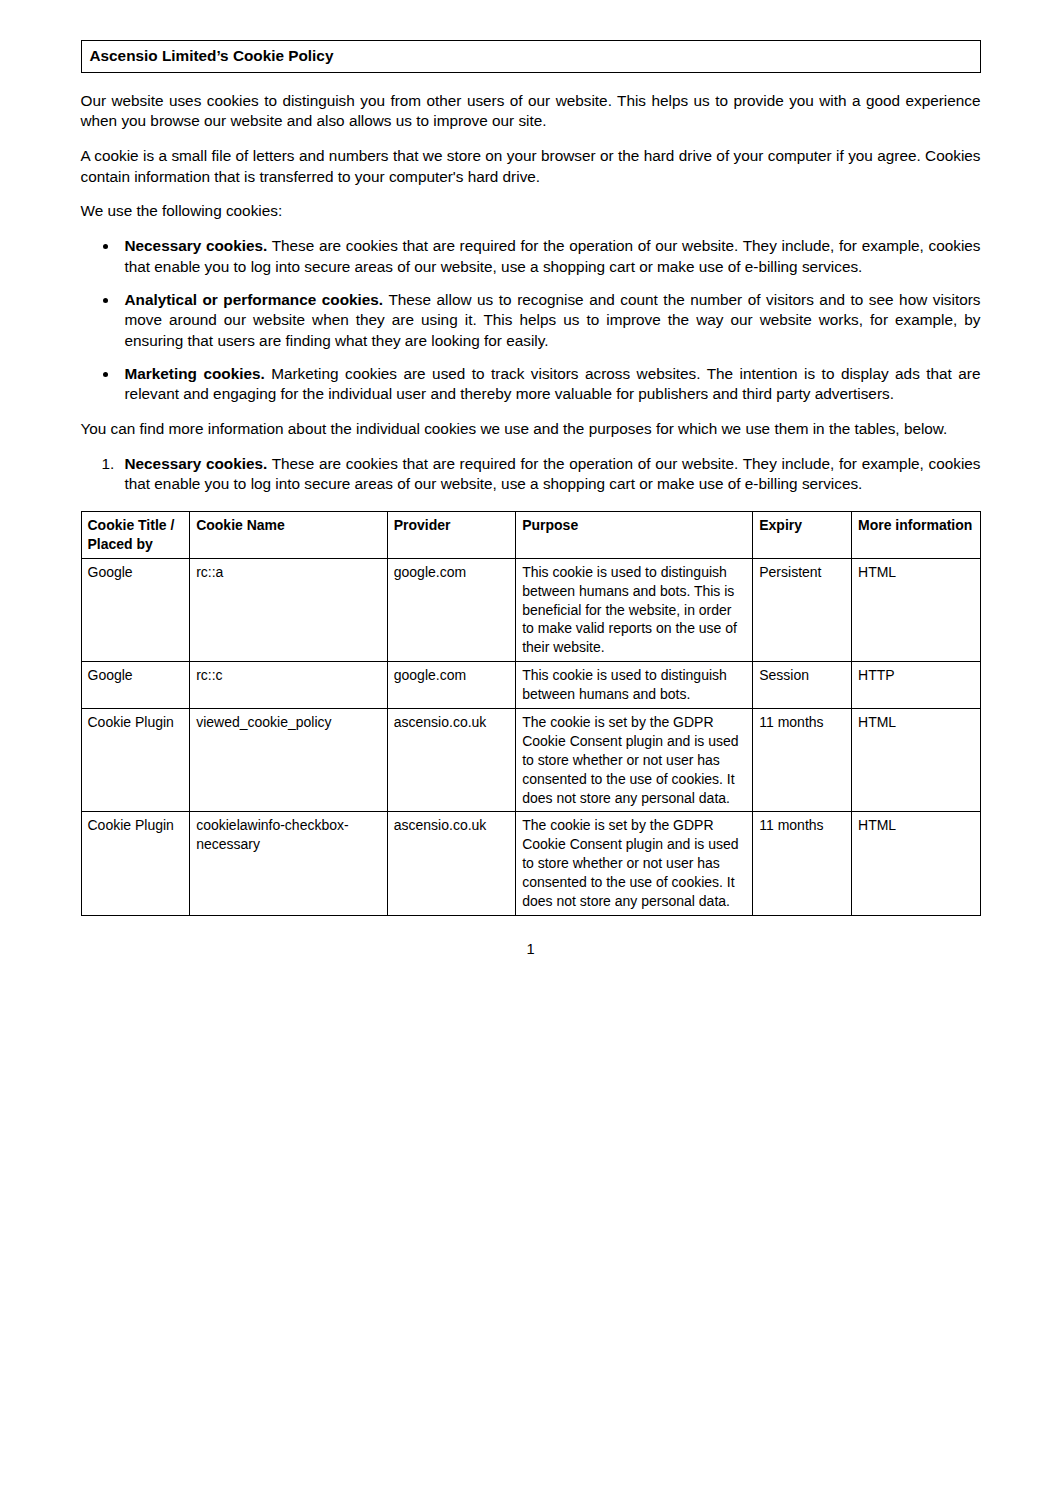Ascensio Limited’s Cookie Policy
Our website uses cookies to distinguish you from other users of our website. This helps us to provide you with a good experience when you browse our website and also allows us to improve our site.
A cookie is a small file of letters and numbers that we store on your browser or the hard drive of your computer if you agree. Cookies contain information that is transferred to your computer's hard drive.
We use the following cookies:
Necessary cookies. These are cookies that are required for the operation of our website. They include, for example, cookies that enable you to log into secure areas of our website, use a shopping cart or make use of e-billing services.
Analytical or performance cookies. These allow us to recognise and count the number of visitors and to see how visitors move around our website when they are using it. This helps us to improve the way our website works, for example, by ensuring that users are finding what they are looking for easily.
Marketing cookies. Marketing cookies are used to track visitors across websites. The intention is to display ads that are relevant and engaging for the individual user and thereby more valuable for publishers and third party advertisers.
You can find more information about the individual cookies we use and the purposes for which we use them in the tables, below.
Necessary cookies. These are cookies that are required for the operation of our website. They include, for example, cookies that enable you to log into secure areas of our website, use a shopping cart or make use of e-billing services.
| Cookie Title / Placed by | Cookie Name | Provider | Purpose | Expiry | More information |
| --- | --- | --- | --- | --- | --- |
| Google | rc::a | google.com | This cookie is used to distinguish between humans and bots. This is beneficial for the website, in order to make valid reports on the use of their website. | Persistent | HTML |
| Google | rc::c | google.com | This cookie is used to distinguish between humans and bots. | Session | HTTP |
| Cookie Plugin | viewed_cookie_policy | ascensio.co.uk | The cookie is set by the GDPR Cookie Consent plugin and is used to store whether or not user has consented to the use of cookies. It does not store any personal data. | 11 months | HTML |
| Cookie Plugin | cookielawinfo-checkbox-necessary | ascensio.co.uk | The cookie is set by the GDPR Cookie Consent plugin and is used to store whether or not user has consented to the use of cookies. It does not store any personal data. | 11 months | HTML |
1